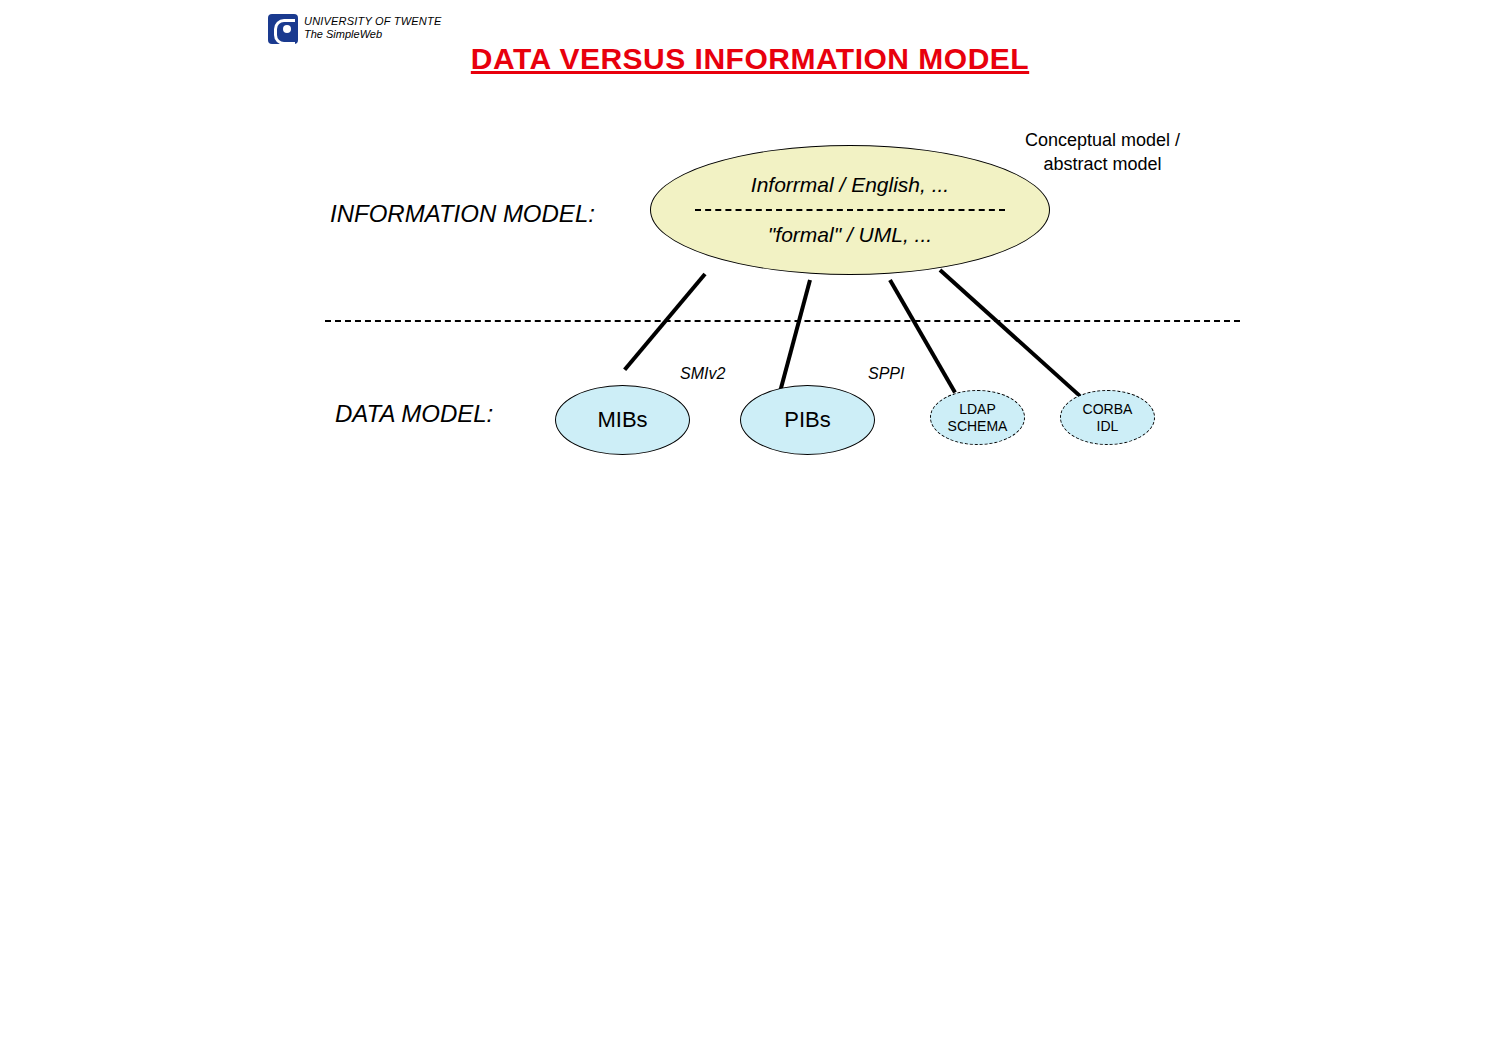UNIVERSITY OF TWENTE
The SimpleWeb
DATA VERSUS INFORMATION MODEL
Conceptual model /
abstract model
INFORMATION MODEL:
DATA MODEL:
Inforrmal / English, ...
"formal" / UML, ...
SMIv2
SPPI
MIBs
PIBs
LDAP
SCHEMA
CORBA
IDL